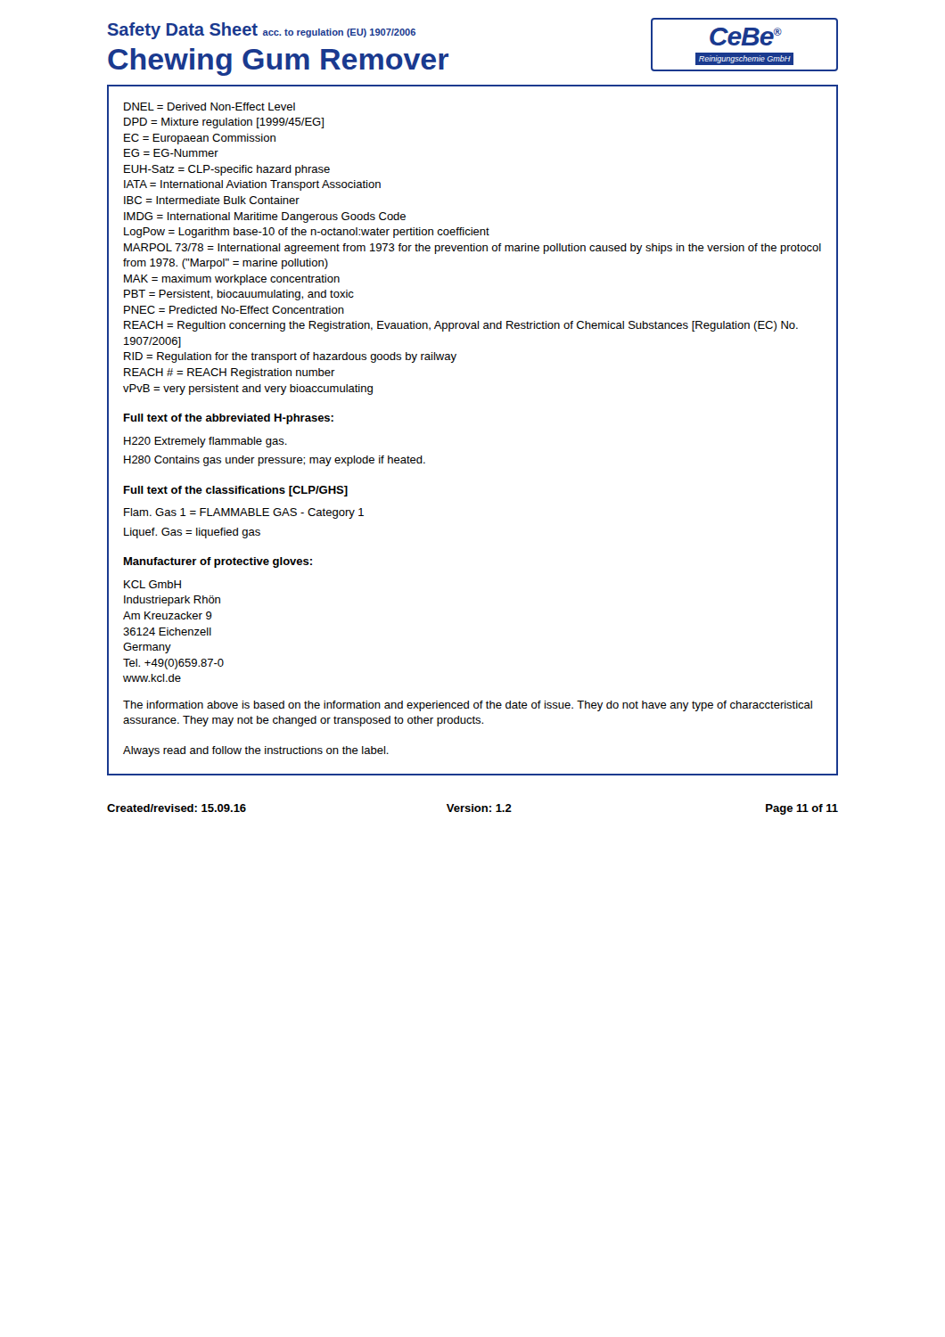Safety Data Sheet acc. to regulation (EU) 1907/2006
Chewing Gum Remover
CeBe®
Reinigungschemie GmbH
DNEL = Derived Non-Effect Level
DPD = Mixture regulation [1999/45/EG]
EC = Europaean Commission
EG = EG-Nummer
EUH-Satz = CLP-specific hazard phrase
IATA = International Aviation Transport Association
IBC = Intermediate Bulk Container
IMDG = International Maritime Dangerous Goods Code
LogPow = Logarithm base-10 of the n-octanol:water pertition coefficient
MARPOL 73/78 = International agreement from 1973 for the prevention of marine pollution caused by ships in the version of the protocol from 1978. ("Marpol" = marine pollution)
MAK = maximum workplace concentration
PBT = Persistent, biocauumulating, and toxic
PNEC = Predicted No-Effect Concentration
REACH = Regultion concerning the Registration, Evauation, Approval and Restriction of Chemical Substances [Regulation (EC) No. 1907/2006]
RID = Regulation for the transport of hazardous goods by railway
REACH # = REACH Registration number
vPvB = very persistent and very bioaccumulating
Full text of the abbreviated H-phrases:
H220 Extremely flammable gas.
H280 Contains gas under pressure; may explode if heated.
Full text of the classifications [CLP/GHS]
Flam. Gas 1 = FLAMMABLE GAS - Category 1
Liquef. Gas = liquefied gas
Manufacturer of protective gloves:
KCL GmbH
Industriepark Rhön
Am Kreuzacker 9
36124 Eichenzell
Germany
Tel. +49(0)659.87-0
www.kcl.de
The information above is based on the information and experienced of the date of issue. They do not have any type of characcteristical assurance. They may not be changed or transposed to other products.
Always read and follow the instructions on the label.
Created/revised: 15.09.16
Version: 1.2
Page 11 of 11